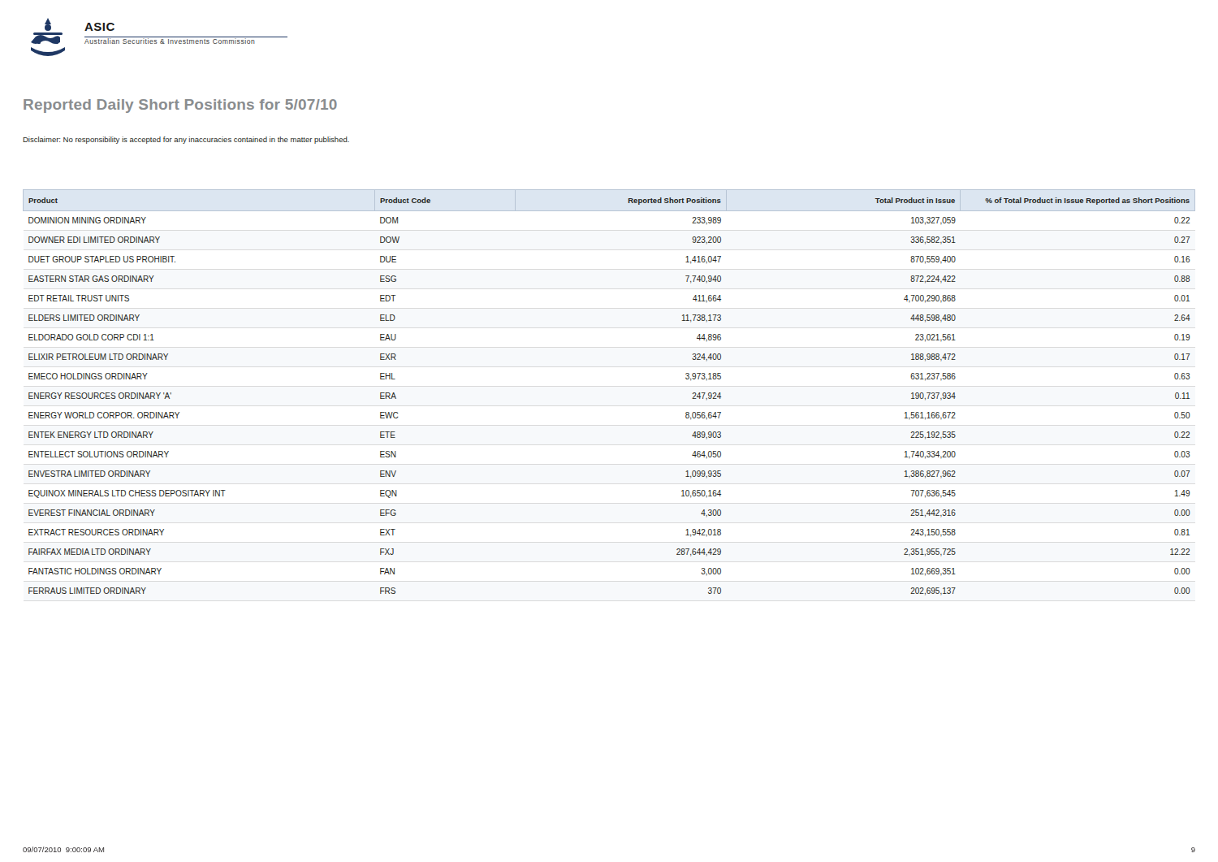ASIC
Australian Securities & Investments Commission
Reported Daily Short Positions for 5/07/10
Disclaimer: No responsibility is accepted for any inaccuracies contained in the matter published.
| Product | Product Code | Reported Short Positions | Total Product in Issue | % of Total Product in Issue Reported as Short Positions |
| --- | --- | --- | --- | --- |
| DOMINION MINING ORDINARY | DOM | 233,989 | 103,327,059 | 0.22 |
| DOWNER EDI LIMITED ORDINARY | DOW | 923,200 | 336,582,351 | 0.27 |
| DUET GROUP STAPLED US PROHIBIT. | DUE | 1,416,047 | 870,559,400 | 0.16 |
| EASTERN STAR GAS ORDINARY | ESG | 7,740,940 | 872,224,422 | 0.88 |
| EDT RETAIL TRUST UNITS | EDT | 411,664 | 4,700,290,868 | 0.01 |
| ELDERS LIMITED ORDINARY | ELD | 11,738,173 | 448,598,480 | 2.64 |
| ELDORADO GOLD CORP CDI 1:1 | EAU | 44,896 | 23,021,561 | 0.19 |
| ELIXIR PETROLEUM LTD ORDINARY | EXR | 324,400 | 188,988,472 | 0.17 |
| EMECO HOLDINGS ORDINARY | EHL | 3,973,185 | 631,237,586 | 0.63 |
| ENERGY RESOURCES ORDINARY 'A' | ERA | 247,924 | 190,737,934 | 0.11 |
| ENERGY WORLD CORPOR. ORDINARY | EWC | 8,056,647 | 1,561,166,672 | 0.50 |
| ENTEK ENERGY LTD ORDINARY | ETE | 489,903 | 225,192,535 | 0.22 |
| ENTELLECT SOLUTIONS ORDINARY | ESN | 464,050 | 1,740,334,200 | 0.03 |
| ENVESTRA LIMITED ORDINARY | ENV | 1,099,935 | 1,386,827,962 | 0.07 |
| EQUINOX MINERALS LTD CHESS DEPOSITARY INT | EQN | 10,650,164 | 707,636,545 | 1.49 |
| EVEREST FINANCIAL ORDINARY | EFG | 4,300 | 251,442,316 | 0.00 |
| EXTRACT RESOURCES ORDINARY | EXT | 1,942,018 | 243,150,558 | 0.81 |
| FAIRFAX MEDIA LTD ORDINARY | FXJ | 287,644,429 | 2,351,955,725 | 12.22 |
| FANTASTIC HOLDINGS ORDINARY | FAN | 3,000 | 102,669,351 | 0.00 |
| FERRAUS LIMITED ORDINARY | FRS | 370 | 202,695,137 | 0.00 |
09/07/2010 9:00:09 AM
9